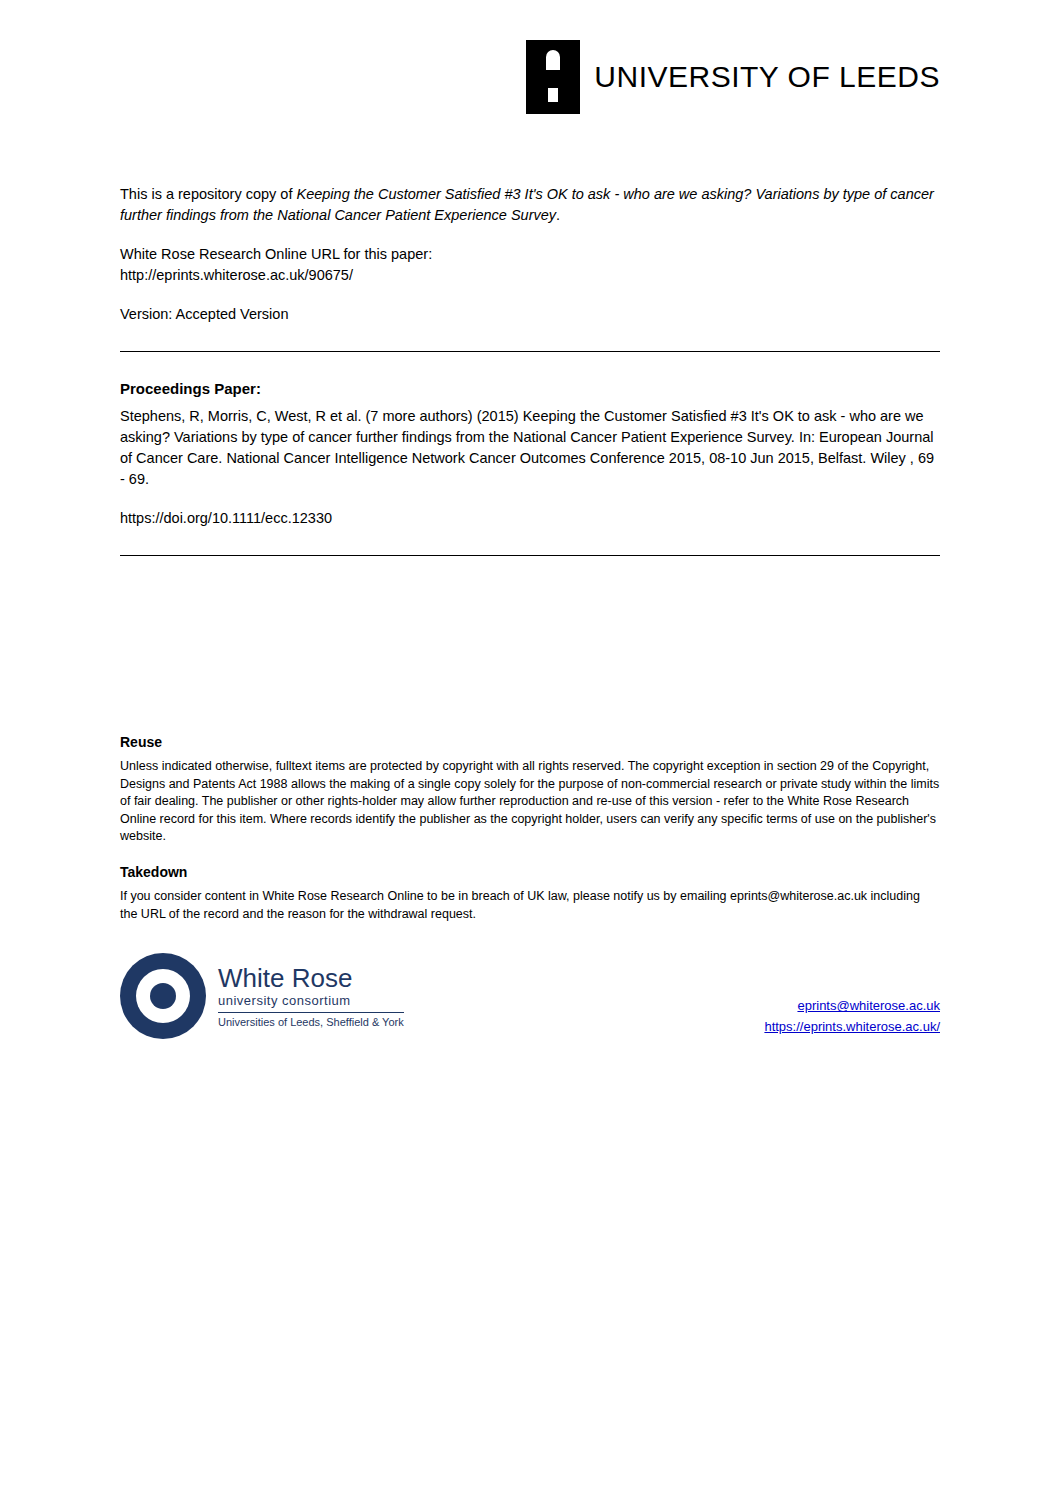UNIVERSITY OF LEEDS
This is a repository copy of Keeping the Customer Satisfied #3 It's OK to ask - who are we asking? Variations by type of cancer further findings from the National Cancer Patient Experience Survey.
White Rose Research Online URL for this paper:
http://eprints.whiterose.ac.uk/90675/
Version: Accepted Version
Proceedings Paper:
Stephens, R, Morris, C, West, R et al. (7 more authors) (2015) Keeping the Customer Satisfied #3 It's OK to ask - who are we asking? Variations by type of cancer further findings from the National Cancer Patient Experience Survey. In: European Journal of Cancer Care. National Cancer Intelligence Network Cancer Outcomes Conference 2015, 08-10 Jun 2015, Belfast. Wiley , 69 - 69.
https://doi.org/10.1111/ecc.12330
Reuse
Unless indicated otherwise, fulltext items are protected by copyright with all rights reserved. The copyright exception in section 29 of the Copyright, Designs and Patents Act 1988 allows the making of a single copy solely for the purpose of non-commercial research or private study within the limits of fair dealing. The publisher or other rights-holder may allow further reproduction and re-use of this version - refer to the White Rose Research Online record for this item. Where records identify the publisher as the copyright holder, users can verify any specific terms of use on the publisher's website.
Takedown
If you consider content in White Rose Research Online to be in breach of UK law, please notify us by emailing eprints@whiterose.ac.uk including the URL of the record and the reason for the withdrawal request.
White Rose
university consortium
Universities of Leeds, Sheffield & York
eprints@whiterose.ac.uk https://eprints.whiterose.ac.uk/